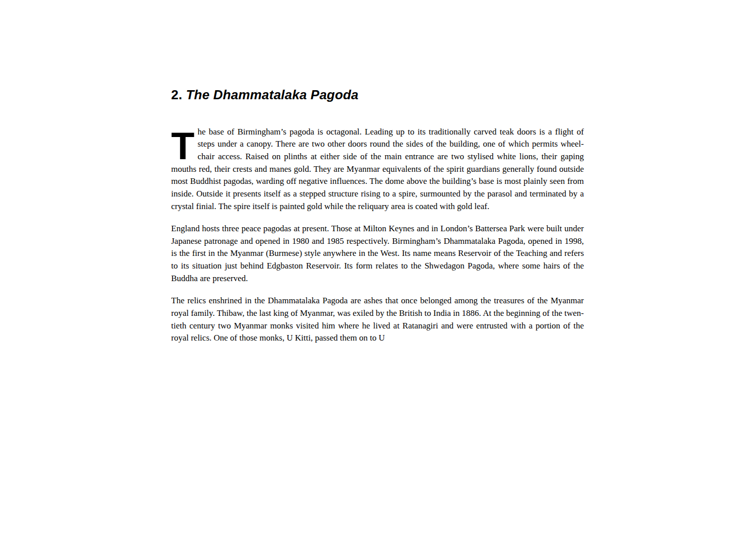2. The Dhammatalaka Pagoda
The base of Birmingham’s pagoda is octagonal. Leading up to its traditionally carved teak doors is a flight of steps under a canopy. There are two other doors round the sides of the building, one of which permits wheelchair access. Raised on plinths at either side of the main entrance are two stylised white lions, their gaping mouths red, their crests and manes gold. They are Myanmar equivalents of the spirit guardians generally found outside most Buddhist pagodas, warding off negative influences. The dome above the building’s base is most plainly seen from inside. Outside it presents itself as a stepped structure rising to a spire, surmounted by the parasol and terminated by a crystal finial. The spire itself is painted gold while the reliquary area is coated with gold leaf.
England hosts three peace pagodas at present. Those at Milton Keynes and in London’s Battersea Park were built under Japanese patronage and opened in 1980 and 1985 respectively. Birmingham’s Dhammatalaka Pagoda, opened in 1998, is the first in the Myanmar (Burmese) style anywhere in the West. Its name means Reservoir of the Teaching and refers to its situation just behind Edgbaston Reservoir. Its form relates to the Shwedagon Pagoda, where some hairs of the Buddha are preserved.
The relics enshrined in the Dhammatalaka Pagoda are ashes that once belonged among the treasures of the Myanmar royal family. Thibaw, the last king of Myanmar, was exiled by the British to India in 1886. At the beginning of the twentieth century two Myanmar monks visited him where he lived at Ratanagiri and were entrusted with a portion of the royal relics. One of those monks, U Kitti, passed them on to U